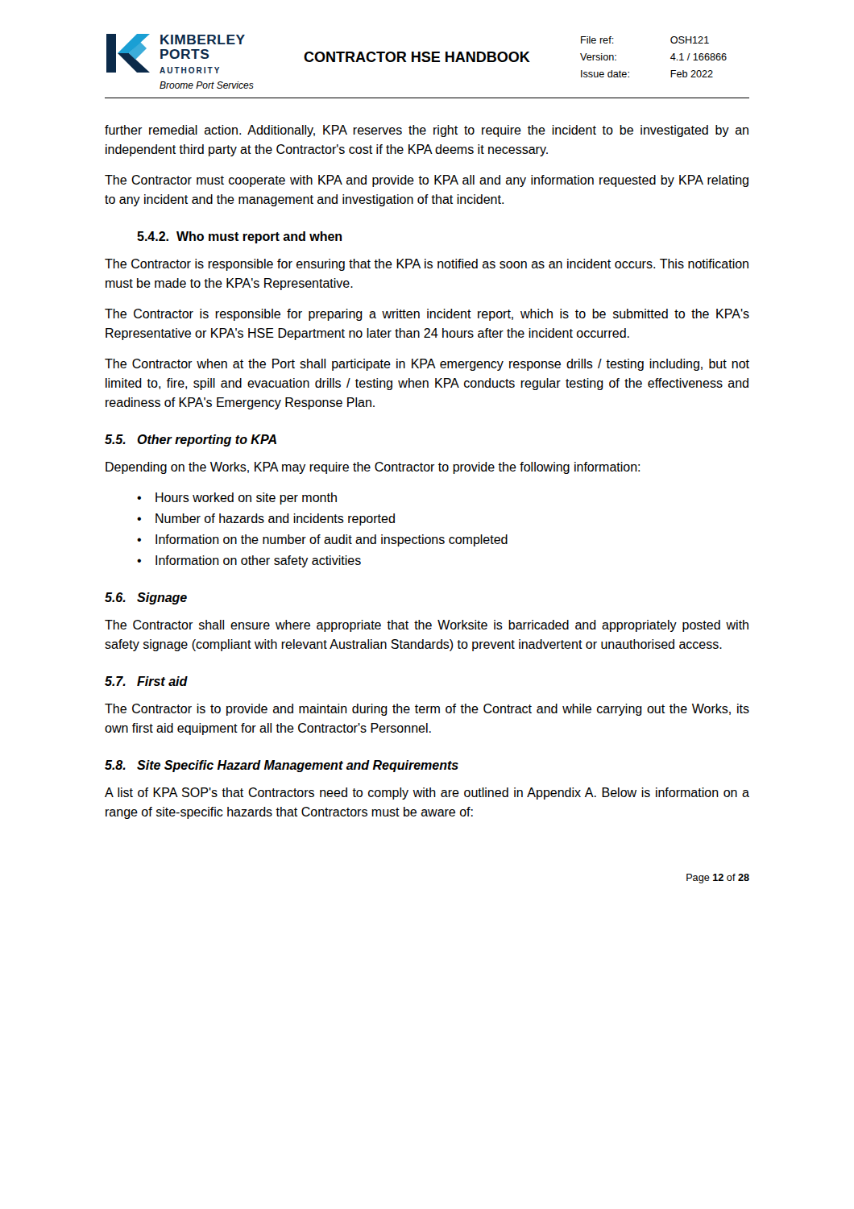KIMBERLEY
PORTS
AUTHORITY
Broome Port Services
CONTRACTOR HSE HANDBOOK
| File ref: | OSH121 |
| Version: | 4.1 / 166866 |
| Issue date: | Feb 2022 |
further remedial action. Additionally, KPA reserves the right to require the incident to be investigated by an independent third party at the Contractor's cost if the KPA deems it necessary.
The Contractor must cooperate with KPA and provide to KPA all and any information requested by KPA relating to any incident and the management and investigation of that incident.
5.4.2. Who must report and when
The Contractor is responsible for ensuring that the KPA is notified as soon as an incident occurs. This notification must be made to the KPA's Representative.
The Contractor is responsible for preparing a written incident report, which is to be submitted to the KPA's Representative or KPA's HSE Department no later than 24 hours after the incident occurred.
The Contractor when at the Port shall participate in KPA emergency response drills / testing including, but not limited to, fire, spill and evacuation drills / testing when KPA conducts regular testing of the effectiveness and readiness of KPA's Emergency Response Plan.
5.5. Other reporting to KPA
Depending on the Works, KPA may require the Contractor to provide the following information:
Hours worked on site per month
Number of hazards and incidents reported
Information on the number of audit and inspections completed
Information on other safety activities
5.6. Signage
The Contractor shall ensure where appropriate that the Worksite is barricaded and appropriately posted with safety signage (compliant with relevant Australian Standards) to prevent inadvertent or unauthorised access.
5.7. First aid
The Contractor is to provide and maintain during the term of the Contract and while carrying out the Works, its own first aid equipment for all the Contractor's Personnel.
5.8. Site Specific Hazard Management and Requirements
A list of KPA SOP's that Contractors need to comply with are outlined in Appendix A. Below is information on a range of site-specific hazards that Contractors must be aware of:
Page 12 of 28